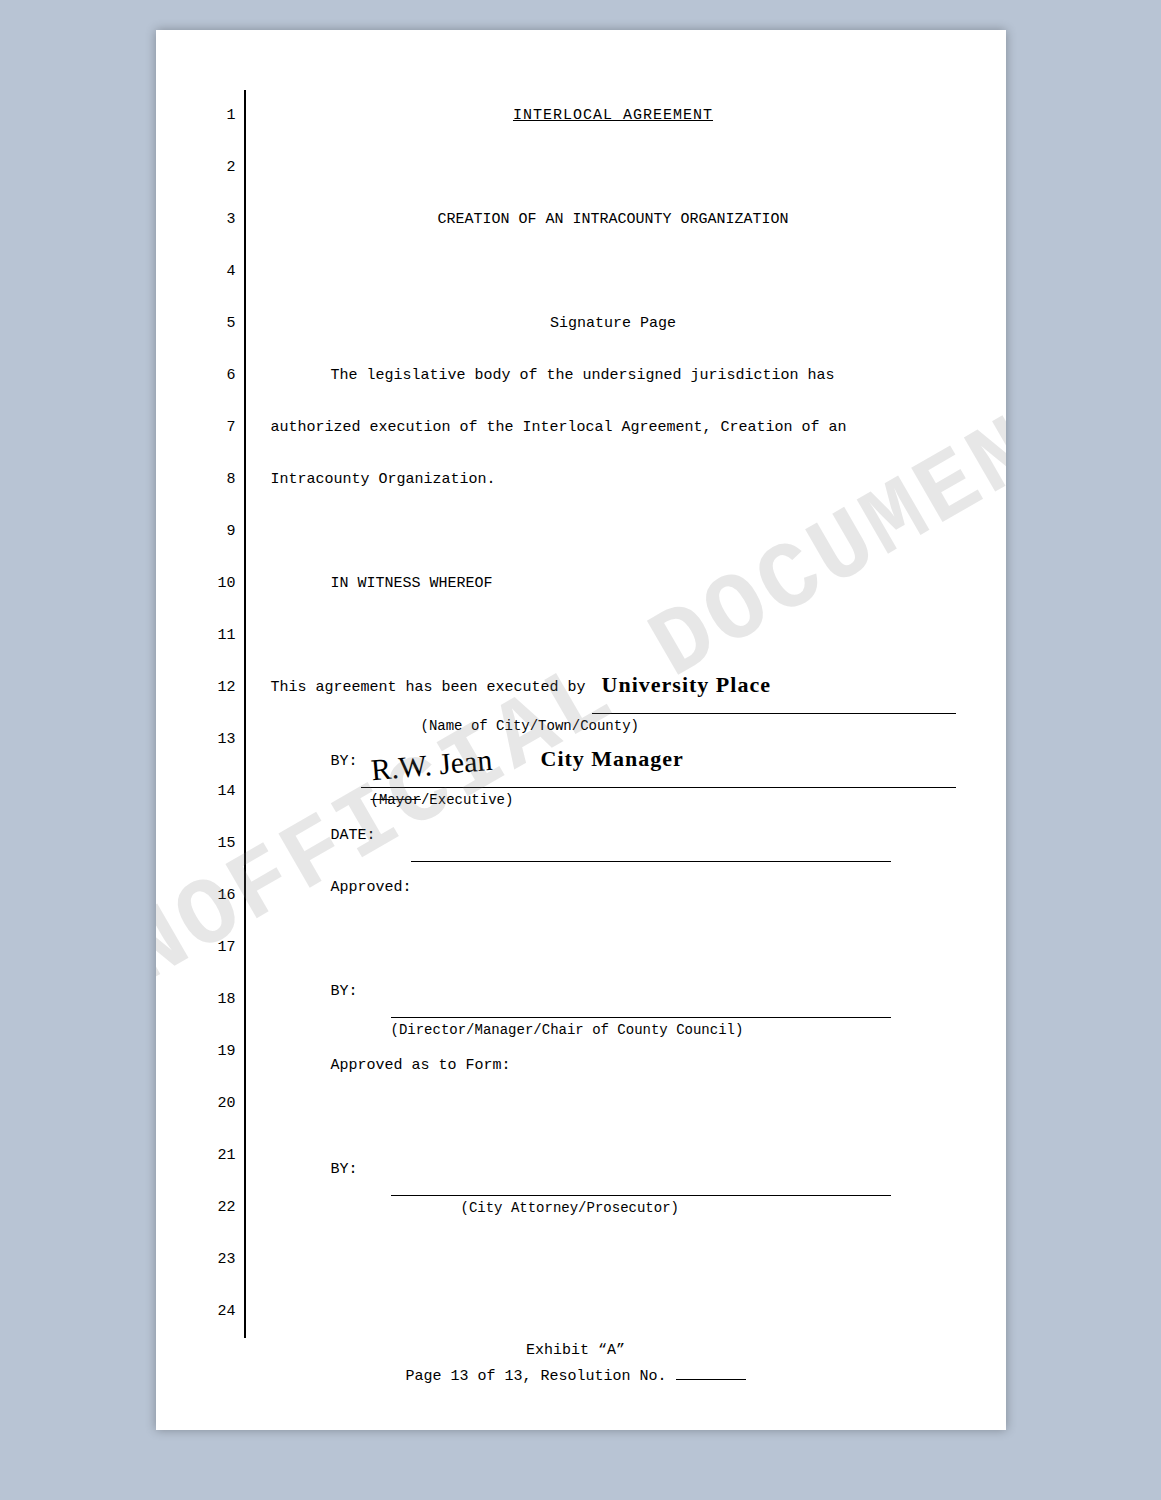UNOFFICIAL DOCUMENT
1
2
3
4
5
6
7
8
9
10
11
12
13
14
15
16
17
18
19
20
21
22
23
24
INTERLOCAL AGREEMENT
CREATION OF AN INTRACOUNTY ORGANIZATION
Signature Page
The legislative body of the undersigned jurisdiction has
authorized execution of the Interlocal Agreement, Creation of an
Intracounty Organization.
IN WITNESS WHEREOF
This agreement has been executed by University Place
(Name of City/Town/County)
BY:
R.W. Jean City Manager
(Mayor/Executive)
DATE:
Approved:
BY:
(Director/Manager/Chair of County Council)
Approved as to Form:
BY:
(City Attorney/Prosecutor)
Exhibit “A”
Page 13 of 13, Resolution No.